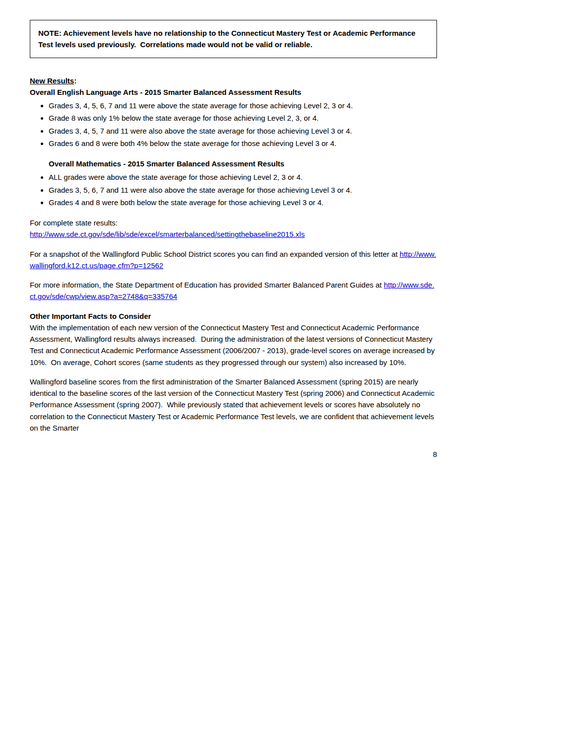NOTE: Achievement levels have no relationship to the Connecticut Mastery Test or Academic Performance Test levels used previously. Correlations made would not be valid or reliable.
New Results:
Overall English Language Arts - 2015 Smarter Balanced Assessment Results
Grades 3, 4, 5, 6, 7 and 11 were above the state average for those achieving Level 2, 3 or 4.
Grade 8 was only 1% below the state average for those achieving Level 2, 3, or 4.
Grades 3, 4, 5, 7 and 11 were also above the state average for those achieving Level 3 or 4.
Grades 6 and 8 were both 4% below the state average for those achieving Level 3 or 4.
Overall Mathematics - 2015 Smarter Balanced Assessment Results
ALL grades were above the state average for those achieving Level 2, 3 or 4.
Grades 3, 5, 6, 7 and 11 were also above the state average for those achieving Level 3 or 4.
Grades 4 and 8 were both below the state average for those achieving Level 3 or 4.
For complete state results:
http://www.sde.ct.gov/sde/lib/sde/excel/smarterbalanced/settingthebaseline2015.xls
For a snapshot of the Wallingford Public School District scores you can find an expanded version of this letter at http://www.wallingford.k12.ct.us/page.cfm?p=12562
For more information, the State Department of Education has provided Smarter Balanced Parent Guides at http://www.sde.ct.gov/sde/cwp/view.asp?a=2748&q=335764
Other Important Facts to Consider
With the implementation of each new version of the Connecticut Mastery Test and Connecticut Academic Performance Assessment, Wallingford results always increased. During the administration of the latest versions of Connecticut Mastery Test and Connecticut Academic Performance Assessment (2006/2007 - 2013), grade-level scores on average increased by 10%. On average, Cohort scores (same students as they progressed through our system) also increased by 10%.
Wallingford baseline scores from the first administration of the Smarter Balanced Assessment (spring 2015) are nearly identical to the baseline scores of the last version of the Connecticut Mastery Test (spring 2006) and Connecticut Academic Performance Assessment (spring 2007). While previously stated that achievement levels or scores have absolutely no correlation to the Connecticut Mastery Test or Academic Performance Test levels, we are confident that achievement levels on the Smarter
8